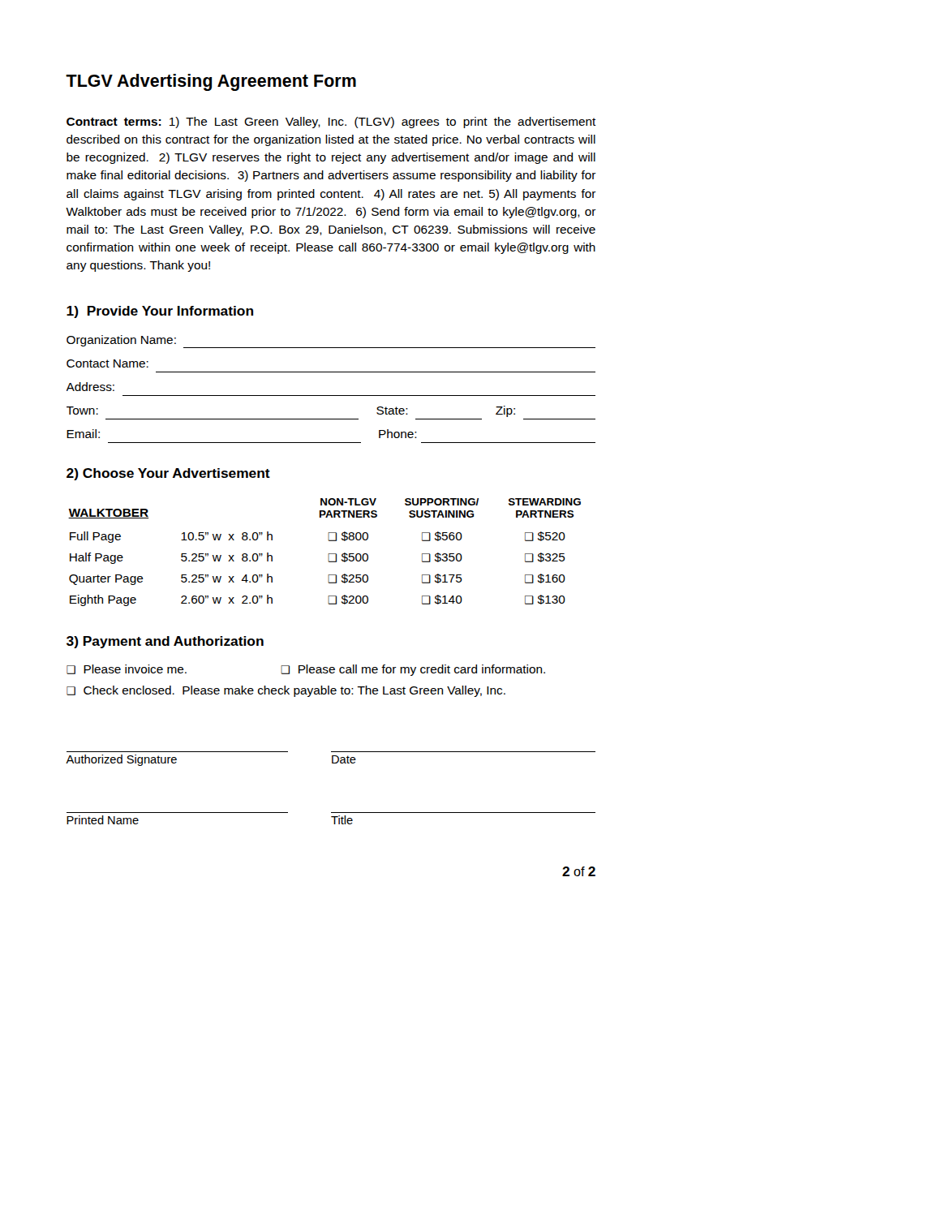TLGV Advertising Agreement Form
Contract terms: 1) The Last Green Valley, Inc. (TLGV) agrees to print the advertisement described on this contract for the organization listed at the stated price. No verbal contracts will be recognized. 2) TLGV reserves the right to reject any advertisement and/or image and will make final editorial decisions. 3) Partners and advertisers assume responsibility and liability for all claims against TLGV arising from printed content. 4) All rates are net. 5) All payments for Walktober ads must be received prior to 7/1/2022. 6) Send form via email to kyle@tlgv.org, or mail to: The Last Green Valley, P.O. Box 29, Danielson, CT 06239. Submissions will receive confirmation within one week of receipt. Please call 860-774-3300 or email kyle@tlgv.org with any questions. Thank you!
1) Provide Your Information
Organization Name:
Contact Name:
Address:
Town: State: Zip:
Email: Phone:
2) Choose Your Advertisement
| WALKTOBER | | NON-TLGV PARTNERS | SUPPORTING/ SUSTAINING | STEWARDING PARTNERS |
| --- | --- | --- | --- | --- |
| Full Page | 10.5” w x 8.0” h | ❑ $800 | ❑ $560 | ❑ $520 |
| Half Page | 5.25” w x 8.0” h | ❑ $500 | ❑ $350 | ❑ $325 |
| Quarter Page | 5.25” w x 4.0” h | ❑ $250 | ❑ $175 | ❑ $160 |
| Eighth Page | 2.60” w x 2.0” h | ❑ $200 | ❑ $140 | ❑ $130 |
3) Payment and Authorization
❑ Please invoice me. ❑ Please call me for my credit card information.
❑ Check enclosed. Please make check payable to: The Last Green Valley, Inc.
| Authorized Signature | Date |
| Printed Name | Title |
2 of 2